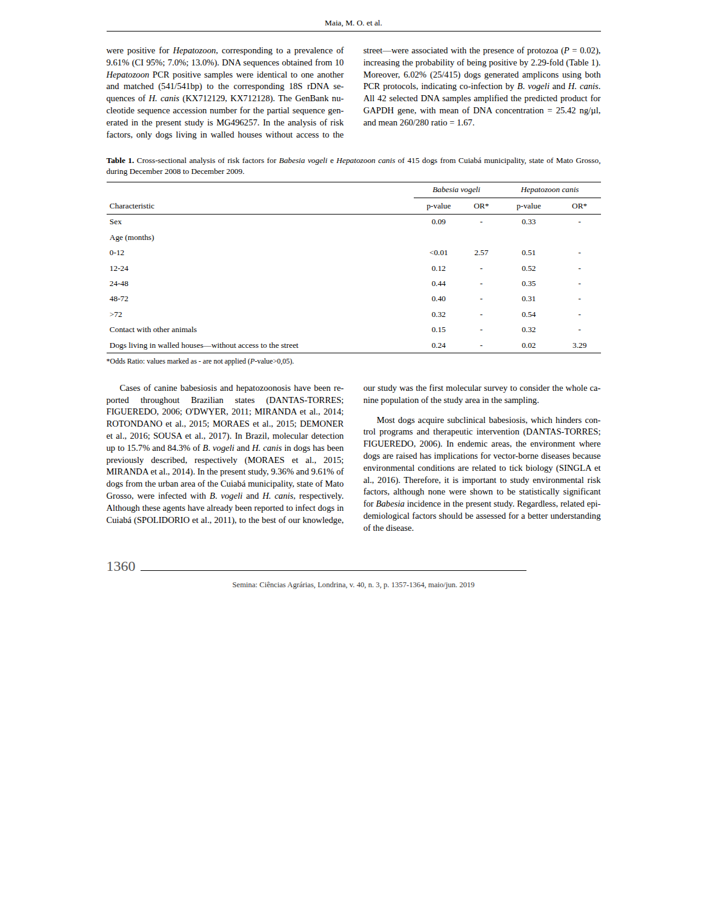Maia, M. O. et al.
were positive for Hepatozoon, corresponding to a prevalence of 9.61% (CI 95%; 7.0%; 13.0%). DNA sequences obtained from 10 Hepatozoon PCR positive samples were identical to one another and matched (541/541bp) to the corresponding 18S rDNA sequences of H. canis (KX712129, KX712128). The GenBank nucleotide sequence accession number for the partial sequence generated in the present study is MG496257. In the analysis of risk factors, only dogs living in walled houses without access to the street—were associated with the presence of protozoa (P = 0.02), increasing the probability of being positive by 2.29-fold (Table 1). Moreover, 6.02% (25/415) dogs generated amplicons using both PCR protocols, indicating co-infection by B. vogeli and H. canis. All 42 selected DNA samples amplified the predicted product for GAPDH gene, with mean of DNA concentration = 25.42 ng/µl, and mean 260/280 ratio = 1.67.
Table 1. Cross-sectional analysis of risk factors for Babesia vogeli e Hepatozoon canis of 415 dogs from Cuiabá municipality, state of Mato Grosso, during December 2008 to December 2009.
| Characteristic | Babesia vogeli | Hepatozoon canis |
| --- | --- | --- |
| p-value | OR* | p-value | OR* |
| Sex | 0.09 | - | 0.33 | - |
| Age (months) | | | | |
| 0-12 | <0.01 | 2.57 | 0.51 | - |
| 12-24 | 0.12 | - | 0.52 | - |
| 24-48 | 0.44 | - | 0.35 | - |
| 48-72 | 0.40 | - | 0.31 | - |
| >72 | 0.32 | - | 0.54 | - |
| Contact with other animals | 0.15 | - | 0.32 | - |
| Dogs living in walled houses—without access to the street | 0.24 | - | 0.02 | 3.29 |
*Odds Ratio: values marked as - are not applied (P-value>0,05).
Cases of canine babesiosis and hepatozoonosis have been reported throughout Brazilian states (DANTAS-TORRES; FIGUEREDO, 2006; O'DWYER, 2011; MIRANDA et al., 2014; ROTONDANO et al., 2015; MORAES et al., 2015; DEMONER et al., 2016; SOUSA et al., 2017). In Brazil, molecular detection up to 15.7% and 84.3% of B. vogeli and H. canis in dogs has been previously described, respectively (MORAES et al., 2015; MIRANDA et al., 2014). In the present study, 9.36% and 9.61% of dogs from the urban area of the Cuiabá municipality, state of Mato Grosso, were infected with B. vogeli and H. canis, respectively. Although these agents have already been reported to infect dogs in Cuiabá (SPOLIDORIO et al., 2011), to the best of our knowledge, our study was the first molecular survey to consider the whole canine population of the study area in the sampling.
Most dogs acquire subclinical babesiosis, which hinders control programs and therapeutic intervention (DANTAS-TORRES; FIGUEREDO, 2006). In endemic areas, the environment where dogs are raised has implications for vector-borne diseases because environmental conditions are related to tick biology (SINGLA et al., 2016). Therefore, it is important to study environmental risk factors, although none were shown to be statistically significant for Babesia incidence in the present study. Regardless, related epidemiological factors should be assessed for a better understanding of the disease.
1360
Semina: Ciências Agrárias, Londrina, v. 40, n. 3, p. 1357-1364, maio/jun. 2019